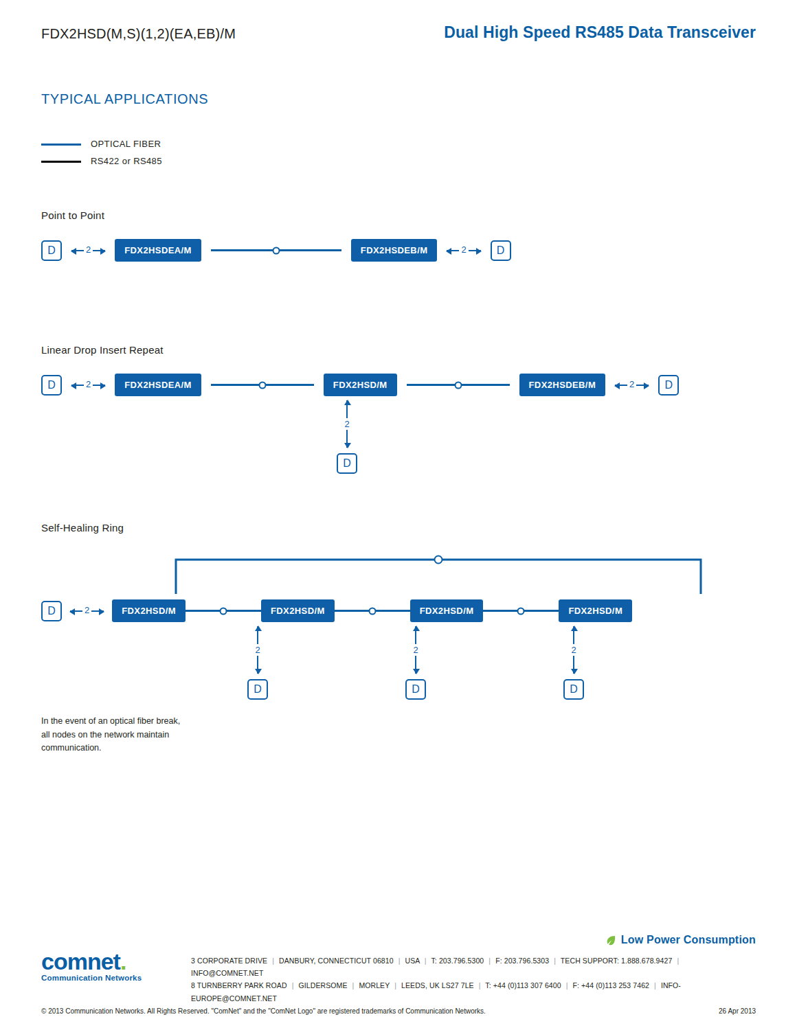FDX2HSD(M,S)(1,2)(EA,EB)/M
Dual High Speed RS485 Data Transceiver
Typical Applications
OPTICAL FIBER
RS422 or RS485
Point to Point
D 2 FDX2HSDEA/M FDX2HSDEB/M 2 D
Linear Drop Insert Repeat
D 2 FDX2HSDEA/M FDX2HSD/M FDX2HSDEB/M 2 D
2 D
Self-Healing Ring
D 2 FDX2HSD/M FDX2HSD/M FDX2HSD/M FDX2HSD/M
2 D
2 D
2 D
In the event of an optical fiber break, all nodes on the network maintain communication.
Low Power Consumption
comnet.
Communication Networks
3 CORPORATE DRIVE | DANBURY, CONNECTICUT 06810 | USA | T: 203.796.5300 | F: 203.796.5303 | TECH SUPPORT: 1.888.678.9427 | INFO@COMNET.NET
8 TURNBERRY PARK ROAD | GILDERSOME | MORLEY | LEEDS, UK LS27 7LE | T: +44 (0)113 307 6400 | F: +44 (0)113 253 7462 | INFO-EUROPE@COMNET.NET
© 2013 Communication Networks. All Rights Reserved. "ComNet" and the "ComNet Logo" are registered trademarks of Communication Networks. 26 Apr 2013